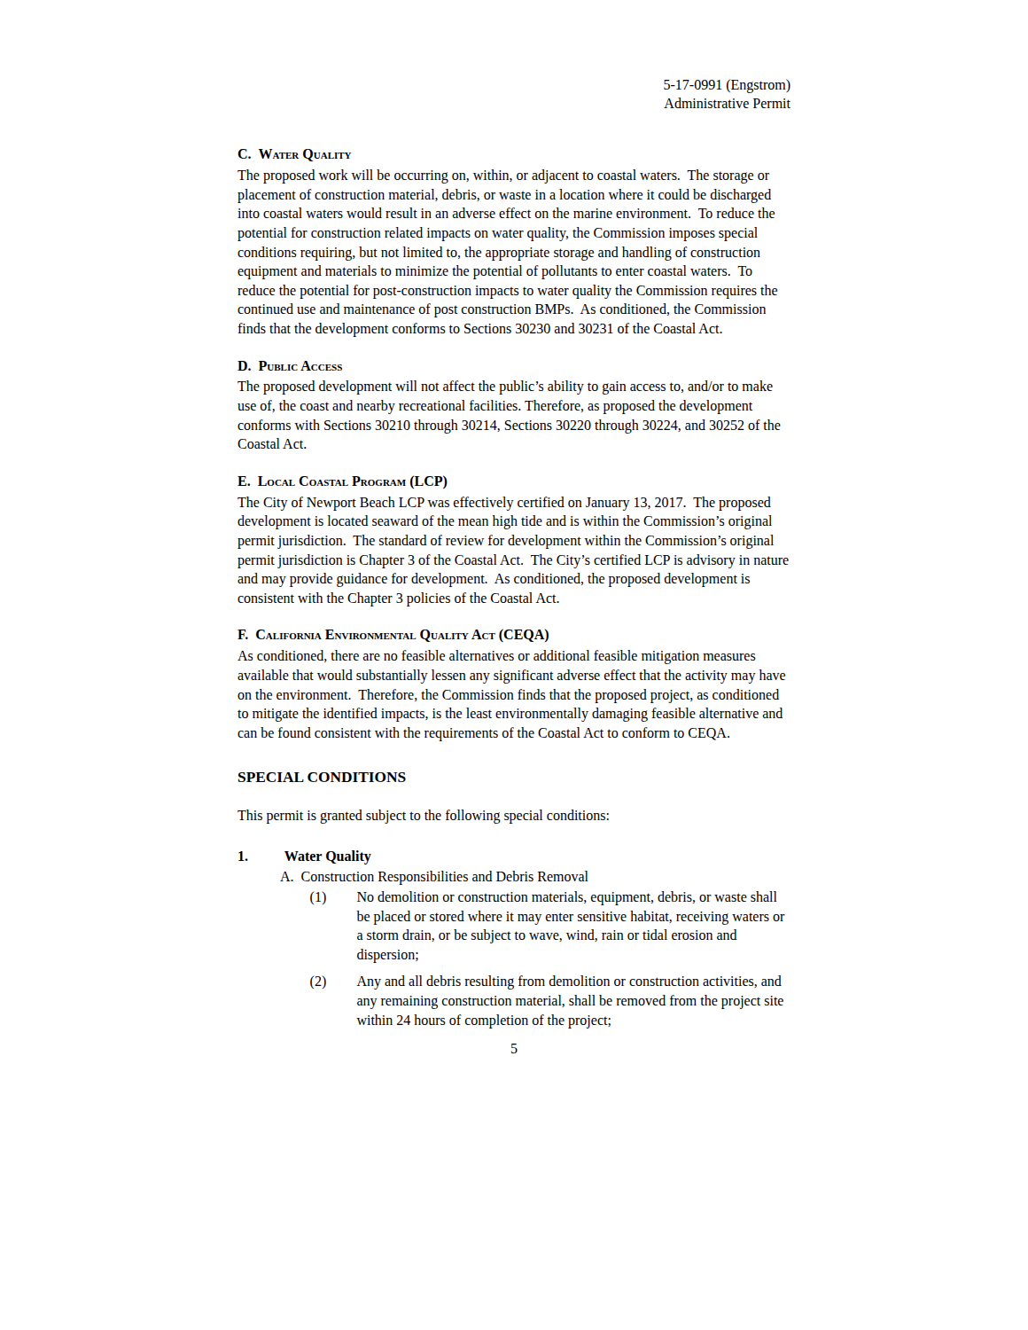5-17-0991 (Engstrom)
Administrative Permit
C. Water Quality
The proposed work will be occurring on, within, or adjacent to coastal waters. The storage or placement of construction material, debris, or waste in a location where it could be discharged into coastal waters would result in an adverse effect on the marine environment. To reduce the potential for construction related impacts on water quality, the Commission imposes special conditions requiring, but not limited to, the appropriate storage and handling of construction equipment and materials to minimize the potential of pollutants to enter coastal waters. To reduce the potential for post-construction impacts to water quality the Commission requires the continued use and maintenance of post construction BMPs. As conditioned, the Commission finds that the development conforms to Sections 30230 and 30231 of the Coastal Act.
D. Public Access
The proposed development will not affect the public’s ability to gain access to, and/or to make use of, the coast and nearby recreational facilities. Therefore, as proposed the development conforms with Sections 30210 through 30214, Sections 30220 through 30224, and 30252 of the Coastal Act.
E. Local Coastal Program (LCP)
The City of Newport Beach LCP was effectively certified on January 13, 2017. The proposed development is located seaward of the mean high tide and is within the Commission’s original permit jurisdiction. The standard of review for development within the Commission’s original permit jurisdiction is Chapter 3 of the Coastal Act. The City’s certified LCP is advisory in nature and may provide guidance for development. As conditioned, the proposed development is consistent with the Chapter 3 policies of the Coastal Act.
F. California Environmental Quality Act (CEQA)
As conditioned, there are no feasible alternatives or additional feasible mitigation measures available that would substantially lessen any significant adverse effect that the activity may have on the environment. Therefore, the Commission finds that the proposed project, as conditioned to mitigate the identified impacts, is the least environmentally damaging feasible alternative and can be found consistent with the requirements of the Coastal Act to conform to CEQA.
SPECIAL CONDITIONS
This permit is granted subject to the following special conditions:
| 1. | Water Quality |
A. Construction Responsibilities and Debris Removal
(1) No demolition or construction materials, equipment, debris, or waste shall be placed or stored where it may enter sensitive habitat, receiving waters or a storm drain, or be subject to wave, wind, rain or tidal erosion and dispersion;
(2) Any and all debris resulting from demolition or construction activities, and any remaining construction material, shall be removed from the project site within 24 hours of completion of the project;
5